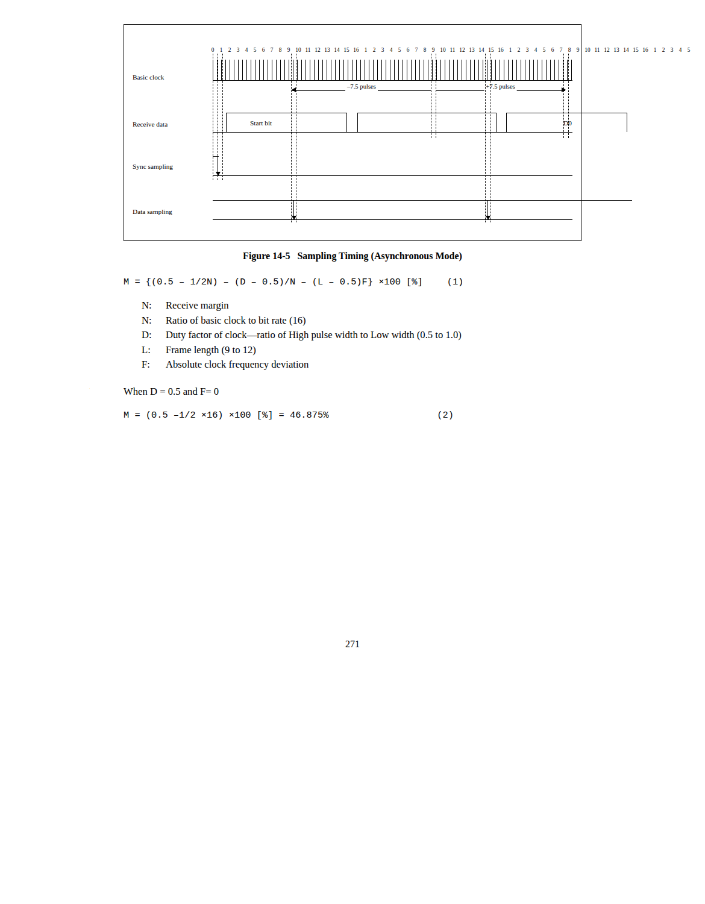Basic clock Receive data Sync sampling Data sampling
0 1 2 3 4 5 6 7 8 9 10 11 12 13 14 15 16 1 2 3 4 5 6 7 8 9 10 11 12 13 14 15 16 1 2 3 4 5 6 7 8 9 10 11 12 13 14 15 16 1 2 3 4 5
–7.5 pulses
+7.5 pulses
Start bit
D0
D1
Figure 14-5 Sampling Timing (Asynchronous Mode)
M = {(0.5 – 1/2N) – (D – 0.5)/N – (L – 0.5)F} ×100 [%](1)
N:
Receive margin
N:
Ratio of basic clock to bit rate (16)
D:
Duty factor of clock—ratio of High pulse width to Low width (0.5 to 1.0)
L:
Frame length (9 to 12)
F:
Absolute clock frequency deviation
When D = 0.5 and F= 0
M = (0.5 –1/2 ×16) ×100 [%] = 46.875%(2)
271